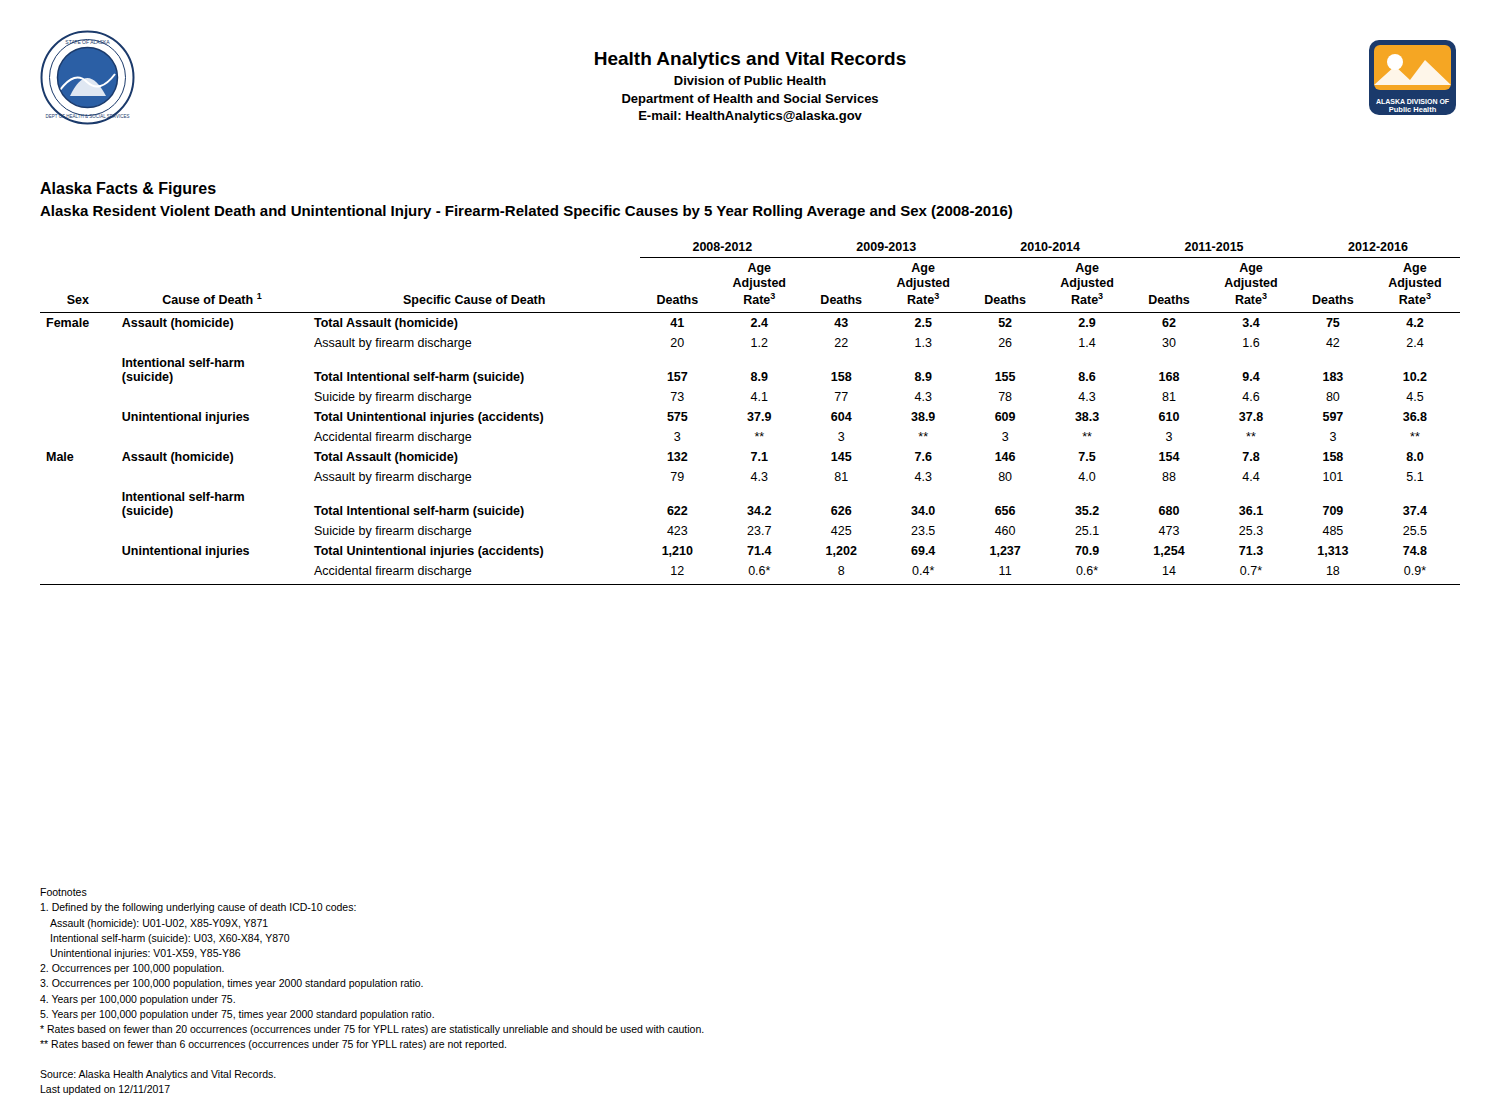STATE OF ALASKA DEPT OF HEALTH & SOCIAL SERVICES
ALASKA DIVISION OF Public Health
Health Analytics and Vital Records
Division of Public Health
Department of Health and Social Services
E-mail: HealthAnalytics@alaska.gov
Alaska Facts & Figures
Alaska Resident Violent Death and Unintentional Injury - Firearm-Related Specific Causes by 5 Year Rolling Average and Sex (2008-2016)
| | | | 2008-2012 | 2009-2013 | 2010-2014 | 2011-2015 | 2012-2016 |
| --- | --- | --- | --- | --- | --- | --- | --- |
| Sex | Cause of Death 1 | Specific Cause of Death | Deaths | Age Adjusted Rate 3 | Deaths | Age Adjusted Rate 3 | Deaths | Age Adjusted Rate 3 | Deaths | Age Adjusted Rate 3 | Deaths | Age Adjusted Rate 3 |
| Female | Assault (homicide) | Total Assault (homicide) | 41 | 2.4 | 43 | 2.5 | 52 | 2.9 | 62 | 3.4 | 75 | 4.2 |
| | | Assault by firearm discharge | 20 | 1.2 | 22 | 1.3 | 26 | 1.4 | 30 | 1.6 | 42 | 2.4 |
| | Intentional self-harm (suicide) | Total Intentional self-harm (suicide) | 157 | 8.9 | 158 | 8.9 | 155 | 8.6 | 168 | 9.4 | 183 | 10.2 |
| | | Suicide by firearm discharge | 73 | 4.1 | 77 | 4.3 | 78 | 4.3 | 81 | 4.6 | 80 | 4.5 |
| | Unintentional injuries | Total Unintentional injuries (accidents) | 575 | 37.9 | 604 | 38.9 | 609 | 38.3 | 610 | 37.8 | 597 | 36.8 |
| | | Accidental firearm discharge | 3 | ** | 3 | ** | 3 | ** | 3 | ** | 3 | ** |
| Male | Assault (homicide) | Total Assault (homicide) | 132 | 7.1 | 145 | 7.6 | 146 | 7.5 | 154 | 7.8 | 158 | 8.0 |
| | | Assault by firearm discharge | 79 | 4.3 | 81 | 4.3 | 80 | 4.0 | 88 | 4.4 | 101 | 5.1 |
| | Intentional self-harm (suicide) | Total Intentional self-harm (suicide) | 622 | 34.2 | 626 | 34.0 | 656 | 35.2 | 680 | 36.1 | 709 | 37.4 |
| | | Suicide by firearm discharge | 423 | 23.7 | 425 | 23.5 | 460 | 25.1 | 473 | 25.3 | 485 | 25.5 |
| | Unintentional injuries | Total Unintentional injuries (accidents) | 1,210 | 71.4 | 1,202 | 69.4 | 1,237 | 70.9 | 1,254 | 71.3 | 1,313 | 74.8 |
| | | Accidental firearm discharge | 12 | 0.6* | 8 | 0.4* | 11 | 0.6* | 14 | 0.7* | 18 | 0.9* |
Footnotes
1. Defined by the following underlying cause of death ICD-10 codes:
Assault (homicide): U01-U02, X85-Y09X, Y871
Intentional self-harm (suicide): U03, X60-X84, Y870
Unintentional injuries: V01-X59, Y85-Y86
2. Occurrences per 100,000 population.
3. Occurrences per 100,000 population, times year 2000 standard population ratio.
4. Years per 100,000 population under 75.
5. Years per 100,000 population under 75, times year 2000 standard population ratio.
* Rates based on fewer than 20 occurrences (occurrences under 75 for YPLL rates) are statistically unreliable and should be used with caution.
** Rates based on fewer than 6 occurrences (occurrences under 75 for YPLL rates) are not reported.
Source: Alaska Health Analytics and Vital Records.
Last updated on 12/11/2017